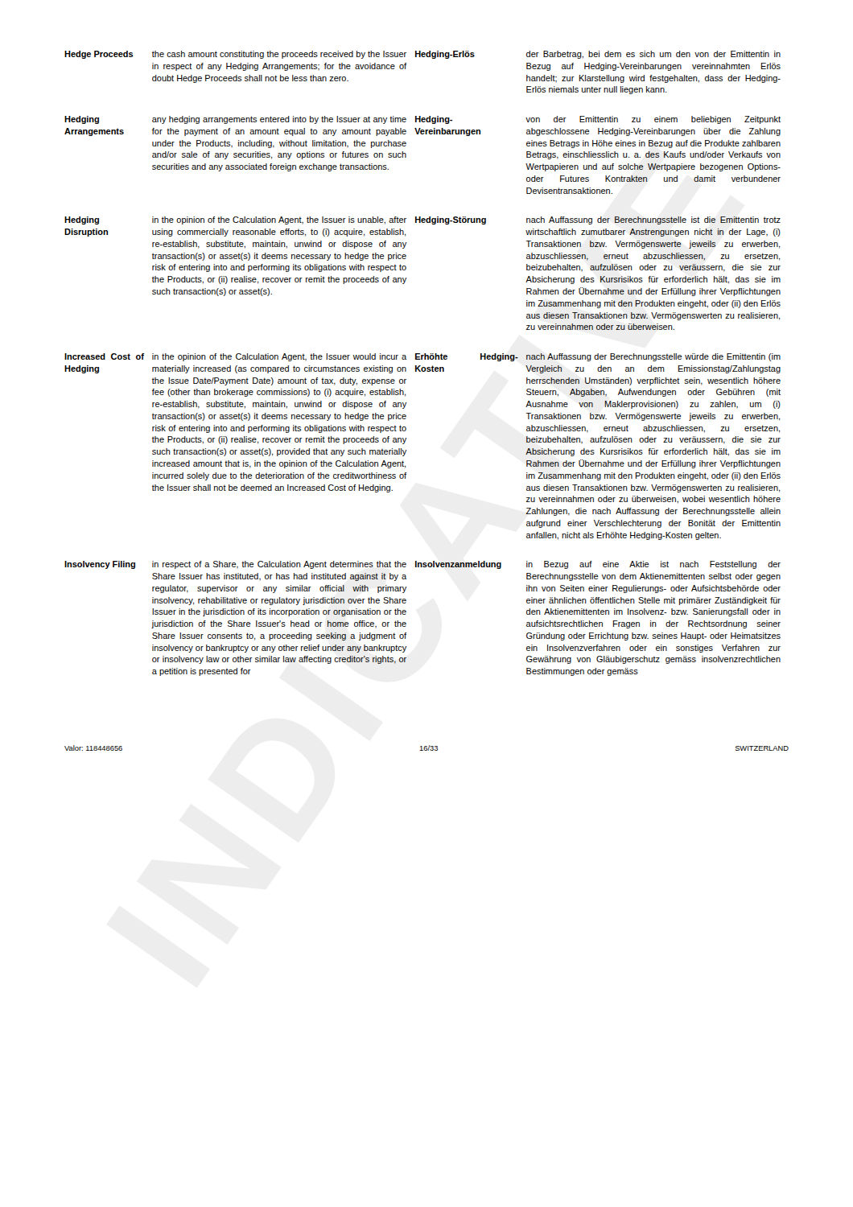INDICATIVE
| Hedge Proceeds | the cash amount constituting the proceeds received by the Issuer in respect of any Hedging Arrangements; for the avoidance of doubt Hedge Proceeds shall not be less than zero. | Hedging-Erlös | der Barbetrag, bei dem es sich um den von der Emittentin in Bezug auf Hedging-Vereinbarungen vereinnahmten Erlös handelt; zur Klarstellung wird festgehalten, dass der Hedging-Erlös niemals unter null liegen kann. |
| Hedging Arrangements | any hedging arrangements entered into by the Issuer at any time for the payment of an amount equal to any amount payable under the Products, including, without limitation, the purchase and/or sale of any securities, any options or futures on such securities and any associated foreign exchange transactions. | Hedging-Vereinbarungen | von der Emittentin zu einem beliebigen Zeitpunkt abgeschlossene Hedging-Vereinbarungen über die Zahlung eines Betrags in Höhe eines in Bezug auf die Produkte zahlbaren Betrags, einschliesslich u. a. des Kaufs und/oder Verkaufs von Wertpapieren und auf solche Wertpapiere bezogenen Options- oder Futures Kontrakten und damit verbundener Devisentransaktionen. |
| Hedging Disruption | in the opinion of the Calculation Agent, the Issuer is unable, after using commercially reasonable efforts, to (i) acquire, establish, re-establish, substitute, maintain, unwind or dispose of any transaction(s) or asset(s) it deems necessary to hedge the price risk of entering into and performing its obligations with respect to the Products, or (ii) realise, recover or remit the proceeds of any such transaction(s) or asset(s). | Hedging-Störung | nach Auffassung der Berechnungsstelle ist die Emittentin trotz wirtschaftlich zumutbarer Anstrengungen nicht in der Lage, (i) Transaktionen bzw. Vermögenswerte jeweils zu erwerben, abzuschliessen, erneut abzuschliessen, zu ersetzen, beizubehalten, aufzulösen oder zu veräussern, die sie zur Absicherung des Kursrisikos für erforderlich hält, das sie im Rahmen der Übernahme und der Erfüllung ihrer Verpflichtungen im Zusammenhang mit den Produkten eingeht, oder (ii) den Erlös aus diesen Transaktionen bzw. Vermögenswerten zu realisieren, zu vereinnahmen oder zu überweisen. |
| Increased Cost of Hedging | in the opinion of the Calculation Agent, the Issuer would incur a materially increased (as compared to circumstances existing on the Issue Date/Payment Date) amount of tax, duty, expense or fee (other than brokerage commissions) to (i) acquire, establish, re-establish, substitute, maintain, unwind or dispose of any transaction(s) or asset(s) it deems necessary to hedge the price risk of entering into and performing its obligations with respect to the Products, or (ii) realise, recover or remit the proceeds of any such transaction(s) or asset(s), provided that any such materially increased amount that is, in the opinion of the Calculation Agent, incurred solely due to the deterioration of the creditworthiness of the Issuer shall not be deemed an Increased Cost of Hedging. | Erhöhte Hedging-Kosten | nach Auffassung der Berechnungsstelle würde die Emittentin (im Vergleich zu den an dem Emissionstag/Zahlungstag herrschenden Umständen) verpflichtet sein, wesentlich höhere Steuern, Abgaben, Aufwendungen oder Gebühren (mit Ausnahme von Maklerprovisionen) zu zahlen, um (i) Transaktionen bzw. Vermögenswerte jeweils zu erwerben, abzuschliessen, erneut abzuschliessen, zu ersetzen, beizubehalten, aufzulösen oder zu veräussern, die sie zur Absicherung des Kursrisikos für erforderlich hält, das sie im Rahmen der Übernahme und der Erfüllung ihrer Verpflichtungen im Zusammenhang mit den Produkten eingeht, oder (ii) den Erlös aus diesen Transaktionen bzw. Vermögenswerten zu realisieren, zu vereinnahmen oder zu überweisen, wobei wesentlich höhere Zahlungen, die nach Auffassung der Berechnungsstelle allein aufgrund einer Verschlechterung der Bonität der Emittentin anfallen, nicht als Erhöhte Hedging-Kosten gelten. |
| Insolvency Filing | in respect of a Share, the Calculation Agent determines that the Share Issuer has instituted, or has had instituted against it by a regulator, supervisor or any similar official with primary insolvency, rehabilitative or regulatory jurisdiction over the Share Issuer in the jurisdiction of its incorporation or organisation or the jurisdiction of the Share Issuer's head or home office, or the Share Issuer consents to, a proceeding seeking a judgment of insolvency or bankruptcy or any other relief under any bankruptcy or insolvency law or other similar law affecting creditor's rights, or a petition is presented for | Insolvenzanmeldung | in Bezug auf eine Aktie ist nach Feststellung der Berechnungsstelle von dem Aktienemittenten selbst oder gegen ihn von Seiten einer Regulierungs- oder Aufsichtsbehörde oder einer ähnlichen öffentlichen Stelle mit primärer Zuständigkeit für den Aktienemittenten im Insolvenz- bzw. Sanierungsfall oder in aufsichtsrechtlichen Fragen in der Rechtsordnung seiner Gründung oder Errichtung bzw. seines Haupt- oder Heimatsitzes ein Insolvenzverfahren oder ein sonstiges Verfahren zur Gewährung von Gläubigerschutz gemäss insolvenzrechtlichen Bestimmungen oder gemäss |
Valor: 118448656
16/33
SWITZERLAND